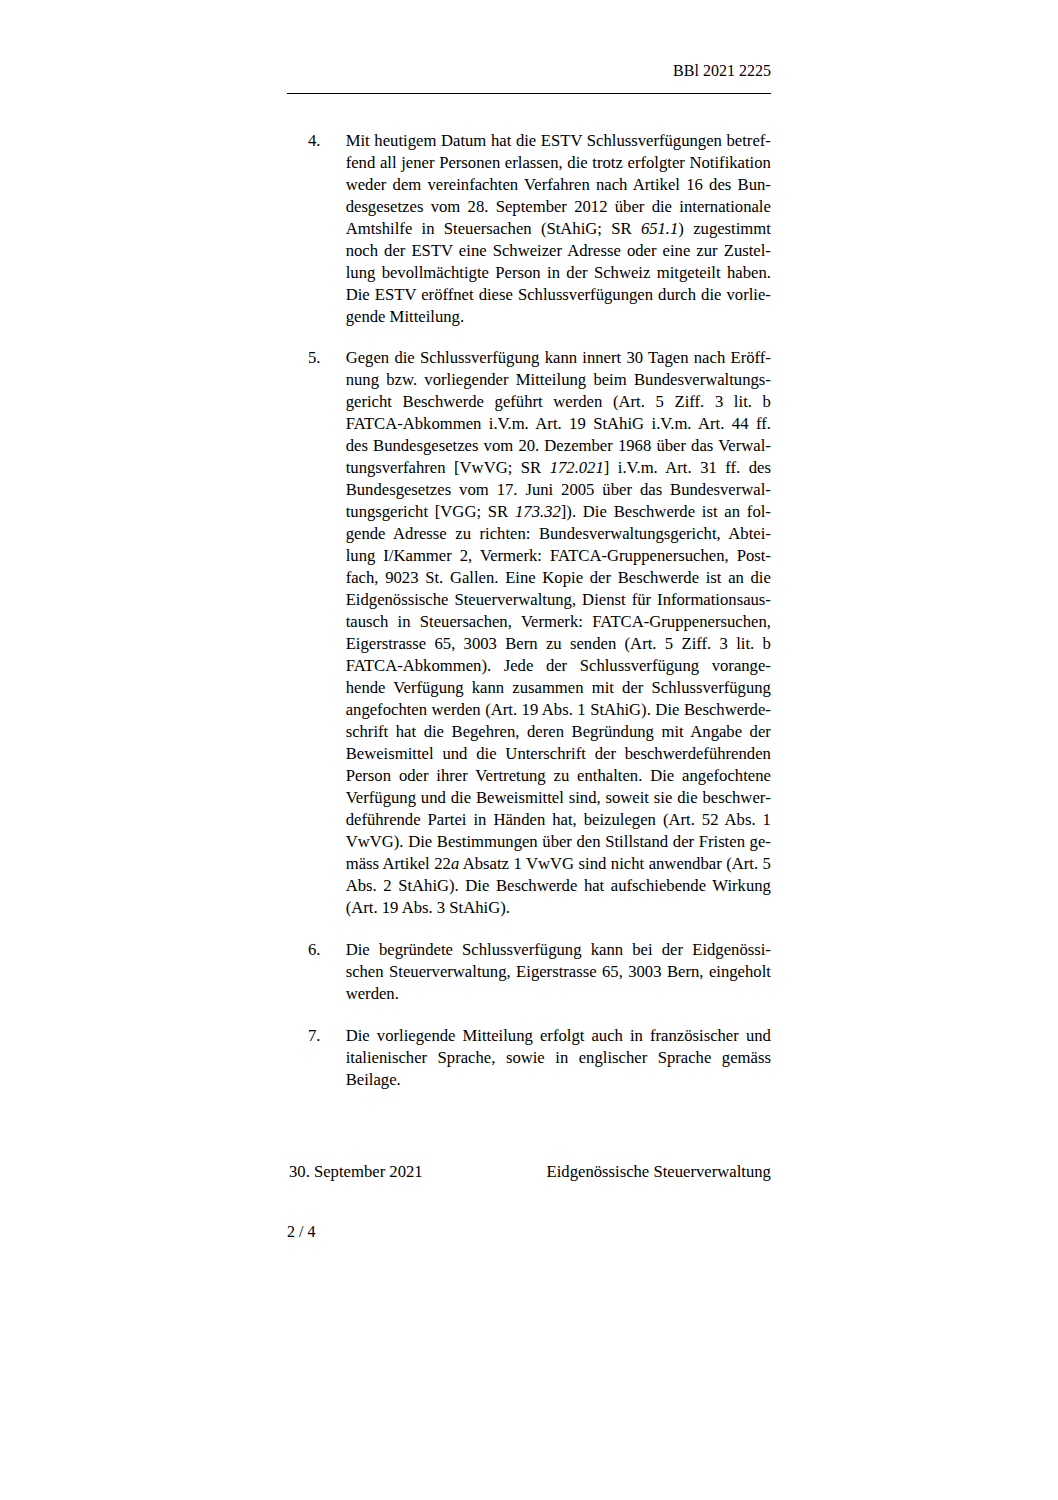BBl 2021 2225
4. Mit heutigem Datum hat die ESTV Schlussverfügungen betreffend all jener Personen erlassen, die trotz erfolgter Notifikation weder dem vereinfachten Verfahren nach Artikel 16 des Bundesgesetzes vom 28. September 2012 über die internationale Amtshilfe in Steuersachen (StAhiG; SR 651.1) zugestimmt noch der ESTV eine Schweizer Adresse oder eine zur Zustellung bevollmächtigte Person in der Schweiz mitgeteilt haben. Die ESTV eröffnet diese Schlussverfügungen durch die vorliegende Mitteilung.
5. Gegen die Schlussverfügung kann innert 30 Tagen nach Eröffnung bzw. vorliegender Mitteilung beim Bundesverwaltungsgericht Beschwerde geführt werden (Art. 5 Ziff. 3 lit. b FATCA-Abkommen i.V.m. Art. 19 StAhiG i.V.m. Art. 44 ff. des Bundesgesetzes vom 20. Dezember 1968 über das Verwaltungsverfahren [VwVG; SR 172.021] i.V.m. Art. 31 ff. des Bundesgesetzes vom 17. Juni 2005 über das Bundesverwaltungsgericht [VGG; SR 173.32]). Die Beschwerde ist an folgende Adresse zu richten: Bundesverwaltungsgericht, Abteilung I/Kammer 2, Vermerk: FATCA-Gruppenersuchen, Postfach, 9023 St. Gallen. Eine Kopie der Beschwerde ist an die Eidgenössische Steuerverwaltung, Dienst für Informationsaustausch in Steuersachen, Vermerk: FATCA-Gruppenersuchen, Eigerstrasse 65, 3003 Bern zu senden (Art. 5 Ziff. 3 lit. b FATCA-Abkommen). Jede der Schlussverfügung vorangehende Verfügung kann zusammen mit der Schlussverfügung angefochten werden (Art. 19 Abs. 1 StAhiG). Die Beschwerdeschrift hat die Begehren, deren Begründung mit Angabe der Beweismittel und die Unterschrift der beschwerdeführenden Person oder ihrer Vertretung zu enthalten. Die angefochtene Verfügung und die Beweismittel sind, soweit sie die beschwerdeführende Partei in Händen hat, beizulegen (Art. 52 Abs. 1 VwVG). Die Bestimmungen über den Stillstand der Fristen gemäss Artikel 22a Absatz 1 VwVG sind nicht anwendbar (Art. 5 Abs. 2 StAhiG). Die Beschwerde hat aufschiebende Wirkung (Art. 19 Abs. 3 StAhiG).
6. Die begründete Schlussverfügung kann bei der Eidgenössischen Steuerverwaltung, Eigerstrasse 65, 3003 Bern, eingeholt werden.
7. Die vorliegende Mitteilung erfolgt auch in französischer und italienischer Sprache, sowie in englischer Sprache gemäss Beilage.
30. September 2021 Eidgenössische Steuerverwaltung
2 / 4